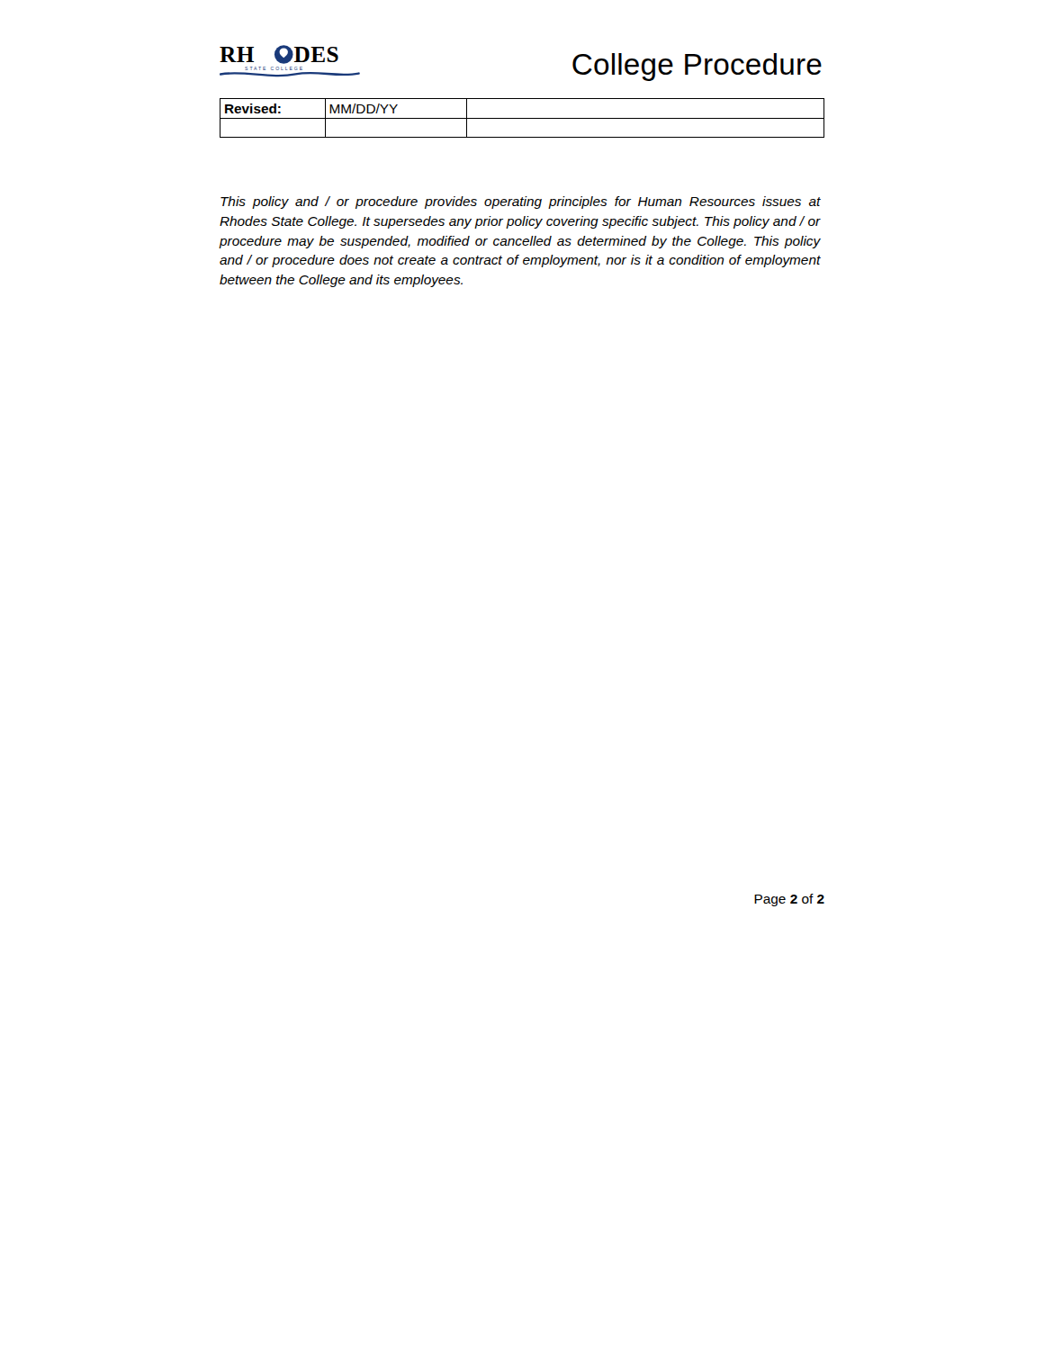RH DES STATE COLLEGE
College Procedure
| Revised: | MM/DD/YY | |
This policy and / or procedure provides operating principles for Human Resources issues at Rhodes State College. It supersedes any prior policy covering specific subject. This policy and / or procedure may be suspended, modified or cancelled as determined by the College. This policy and / or procedure does not create a contract of employment, nor is it a condition of employment between the College and its employees.
Page 2 of 2